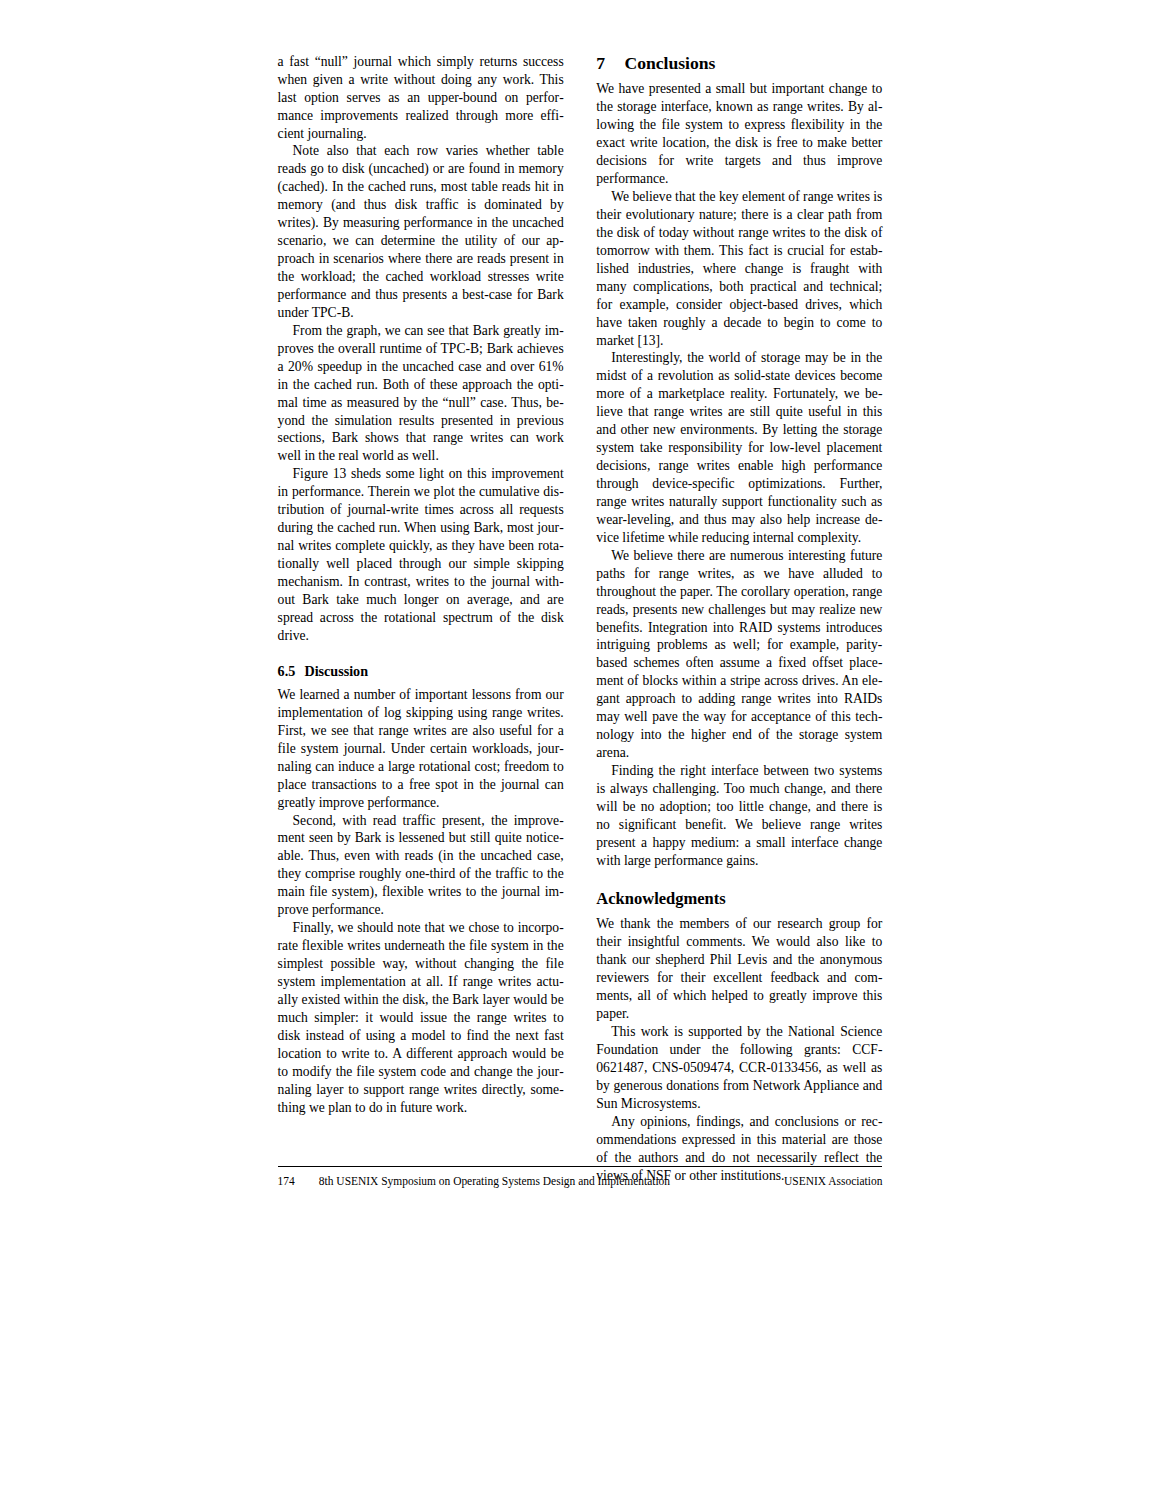a fast “null” journal which simply returns success when given a write without doing any work. This last option serves as an upper-bound on performance improvements realized through more efficient journaling.
Note also that each row varies whether table reads go to disk (uncached) or are found in memory (cached). In the cached runs, most table reads hit in memory (and thus disk traffic is dominated by writes). By measuring performance in the uncached scenario, we can determine the utility of our approach in scenarios where there are reads present in the workload; the cached workload stresses write performance and thus presents a best-case for Bark under TPC-B.
From the graph, we can see that Bark greatly improves the overall runtime of TPC-B; Bark achieves a 20% speedup in the uncached case and over 61% in the cached run. Both of these approach the optimal time as measured by the “null” case. Thus, beyond the simulation results presented in previous sections, Bark shows that range writes can work well in the real world as well.
Figure 13 sheds some light on this improvement in performance. Therein we plot the cumulative distribution of journal-write times across all requests during the cached run. When using Bark, most journal writes complete quickly, as they have been rotationally well placed through our simple skipping mechanism. In contrast, writes to the journal without Bark take much longer on average, and are spread across the rotational spectrum of the disk drive.
6.5 Discussion
We learned a number of important lessons from our implementation of log skipping using range writes. First, we see that range writes are also useful for a file system journal. Under certain workloads, journaling can induce a large rotational cost; freedom to place transactions to a free spot in the journal can greatly improve performance.
Second, with read traffic present, the improvement seen by Bark is lessened but still quite noticeable. Thus, even with reads (in the uncached case, they comprise roughly one-third of the traffic to the main file system), flexible writes to the journal improve performance.
Finally, we should note that we chose to incorporate flexible writes underneath the file system in the simplest possible way, without changing the file system implementation at all. If range writes actually existed within the disk, the Bark layer would be much simpler: it would issue the range writes to disk instead of using a model to find the next fast location to write to. A different approach would be to modify the file system code and change the journaling layer to support range writes directly, something we plan to do in future work.
7 Conclusions
We have presented a small but important change to the storage interface, known as range writes. By allowing the file system to express flexibility in the exact write location, the disk is free to make better decisions for write targets and thus improve performance.
We believe that the key element of range writes is their evolutionary nature; there is a clear path from the disk of today without range writes to the disk of tomorrow with them. This fact is crucial for established industries, where change is fraught with many complications, both practical and technical; for example, consider object-based drives, which have taken roughly a decade to begin to come to market [13].
Interestingly, the world of storage may be in the midst of a revolution as solid-state devices become more of a marketplace reality. Fortunately, we believe that range writes are still quite useful in this and other new environments. By letting the storage system take responsibility for low-level placement decisions, range writes enable high performance through device-specific optimizations. Further, range writes naturally support functionality such as wear-leveling, and thus may also help increase device lifetime while reducing internal complexity.
We believe there are numerous interesting future paths for range writes, as we have alluded to throughout the paper. The corollary operation, range reads, presents new challenges but may realize new benefits. Integration into RAID systems introduces intriguing problems as well; for example, parity-based schemes often assume a fixed offset placement of blocks within a stripe across drives. An elegant approach to adding range writes into RAIDs may well pave the way for acceptance of this technology into the higher end of the storage system arena.
Finding the right interface between two systems is always challenging. Too much change, and there will be no adoption; too little change, and there is no significant benefit. We believe range writes present a happy medium: a small interface change with large performance gains.
Acknowledgments
We thank the members of our research group for their insightful comments. We would also like to thank our shepherd Phil Levis and the anonymous reviewers for their excellent feedback and comments, all of which helped to greatly improve this paper.
This work is supported by the National Science Foundation under the following grants: CCF-0621487, CNS-0509474, CCR-0133456, as well as by generous donations from Network Appliance and Sun Microsystems.
Any opinions, findings, and conclusions or recommendations expressed in this material are those of the authors and do not necessarily reflect the views of NSF or other institutions.
1748th USENIX Symposium on Operating Systems Design and Implementation
USENIX Association